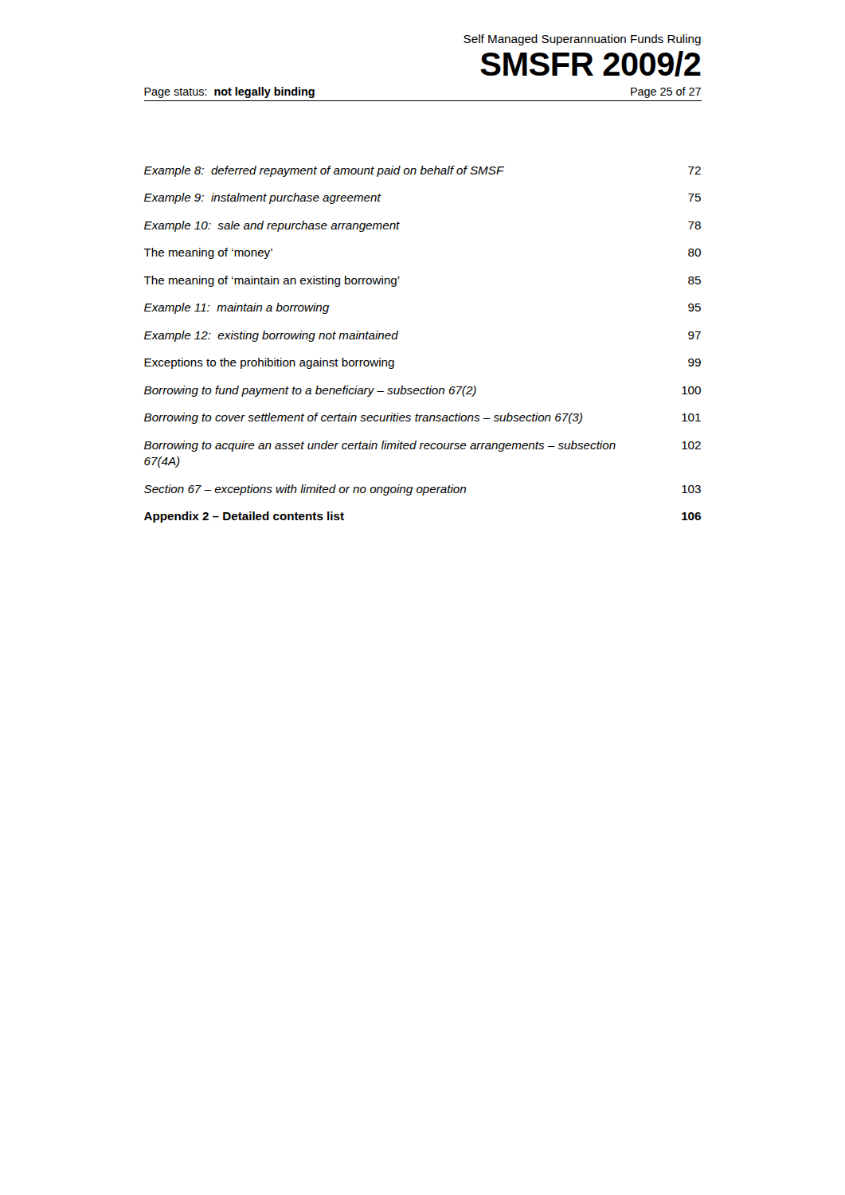Self Managed Superannuation Funds Ruling
SMSFR 2009/2
Page status: not legally binding Page 25 of 27
| Example 8: deferred repayment of amount paid on behalf of SMSF | 72 |
| Example 9: instalment purchase agreement | 75 |
| Example 10: sale and repurchase arrangement | 78 |
| The meaning of ‘money’ | 80 |
| The meaning of ‘maintain an existing borrowing’ | 85 |
| Example 11: maintain a borrowing | 95 |
| Example 12: existing borrowing not maintained | 97 |
| Exceptions to the prohibition against borrowing | 99 |
| Borrowing to fund payment to a beneficiary – subsection 67(2) | 100 |
| Borrowing to cover settlement of certain securities transactions – subsection 67(3) | 101 |
| Borrowing to acquire an asset under certain limited recourse arrangements – subsection 67(4A) | 102 |
| Section 67 – exceptions with limited or no ongoing operation | 103 |
| Appendix 2 – Detailed contents list | 106 |